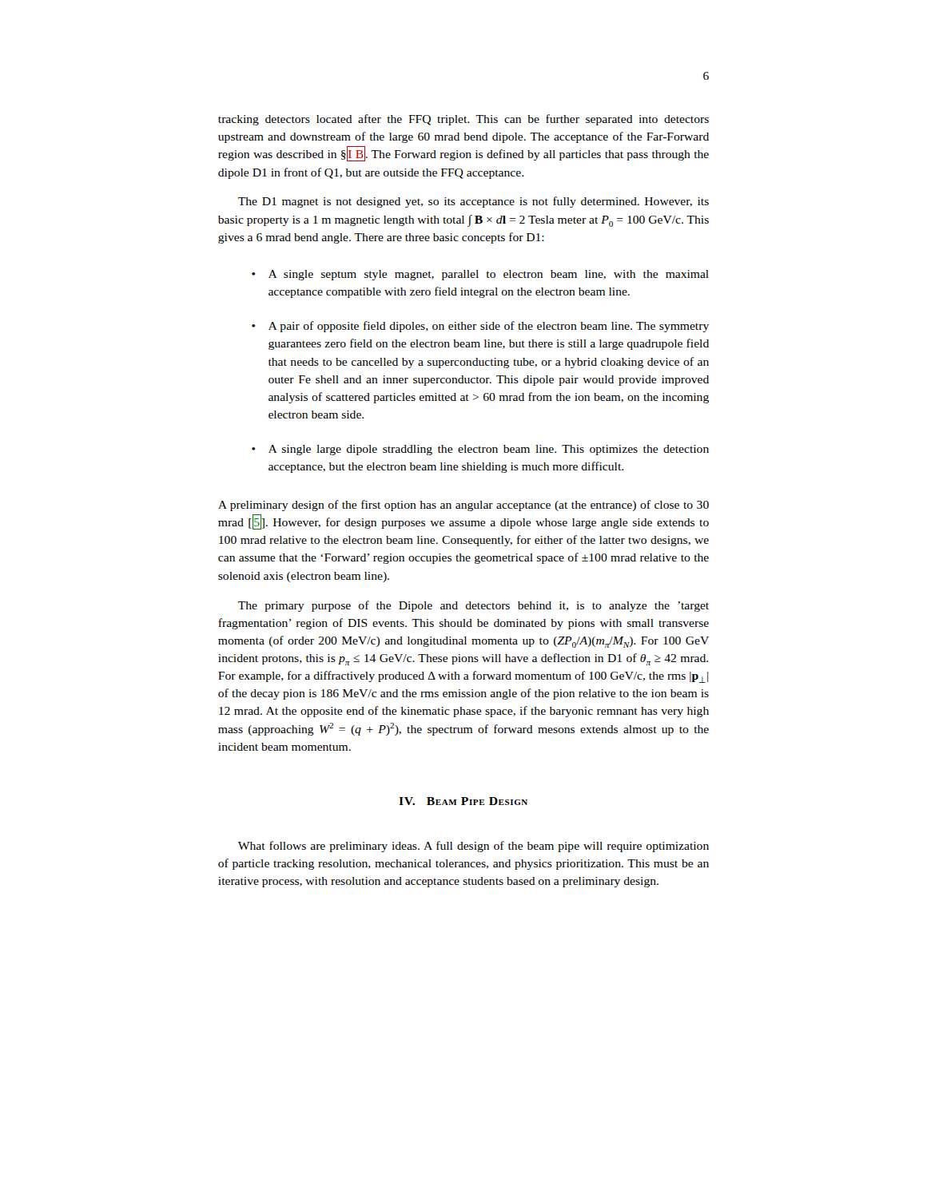6
tracking detectors located after the FFQ triplet. This can be further separated into detectors upstream and downstream of the large 60 mrad bend dipole. The acceptance of the Far-Forward region was described in §I B. The Forward region is defined by all particles that pass through the dipole D1 in front of Q1, but are outside the FFQ acceptance.
The D1 magnet is not designed yet, so its acceptance is not fully determined. However, its basic property is a 1 m magnetic length with total ∫ B × dl = 2 Tesla meter at P0 = 100 GeV/c. This gives a 6 mrad bend angle. There are three basic concepts for D1:
A single septum style magnet, parallel to electron beam line, with the maximal acceptance compatible with zero field integral on the electron beam line.
A pair of opposite field dipoles, on either side of the electron beam line. The symmetry guarantees zero field on the electron beam line, but there is still a large quadrupole field that needs to be cancelled by a superconducting tube, or a hybrid cloaking device of an outer Fe shell and an inner superconductor. This dipole pair would provide improved analysis of scattered particles emitted at > 60 mrad from the ion beam, on the incoming electron beam side.
A single large dipole straddling the electron beam line. This optimizes the detection acceptance, but the electron beam line shielding is much more difficult.
A preliminary design of the first option has an angular acceptance (at the entrance) of close to 30 mrad [5]. However, for design purposes we assume a dipole whose large angle side extends to 100 mrad relative to the electron beam line. Consequently, for either of the latter two designs, we can assume that the ‘Forward’ region occupies the geometrical space of ±100 mrad relative to the solenoid axis (electron beam line).
The primary purpose of the Dipole and detectors behind it, is to analyze the ’target fragmentation’ region of DIS events. This should be dominated by pions with small transverse momenta (of order 200 MeV/c) and longitudinal momenta up to (ZP0/A)(mπ/MN). For 100 GeV incident protons, this is pπ ≤ 14 GeV/c. These pions will have a deflection in D1 of θπ ≥ 42 mrad. For example, for a diffractively produced Δ with a forward momentum of 100 GeV/c, the rms |p⊥| of the decay pion is 186 MeV/c and the rms emission angle of the pion relative to the ion beam is 12 mrad. At the opposite end of the kinematic phase space, if the baryonic remnant has very high mass (approaching W2 = (q + P)2), the spectrum of forward mesons extends almost up to the incident beam momentum.
IV. Beam Pipe Design
What follows are preliminary ideas. A full design of the beam pipe will require optimization of particle tracking resolution, mechanical tolerances, and physics prioritization. This must be an iterative process, with resolution and acceptance students based on a preliminary design.